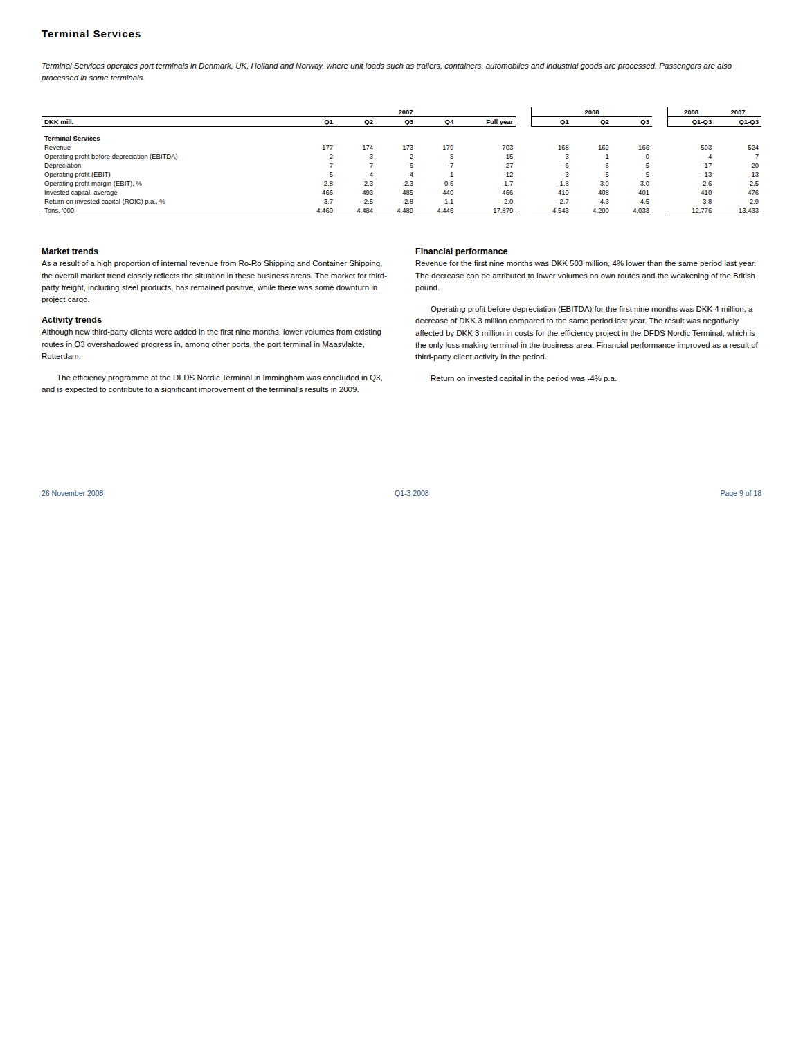Terminal Services
Terminal Services operates port terminals in Denmark, UK, Holland and Norway, where unit loads such as trailers, containers, automobiles and industrial goods are processed. Passengers are also processed in some terminals.
| | 2007 | | 2008 | | 2008 | 2007 |
| DKK mill. | Q1 | Q2 | Q3 | Q4 | Full year | | Q1 | Q2 | Q3 | | Q1-Q3 | Q1-Q3 |
| Terminal Services | |
| Revenue | 177 | 174 | 173 | 179 | 703 | | 168 | 169 | 166 | | 503 | 524 |
| Operating profit before depreciation (EBITDA) | 2 | 3 | 2 | 8 | 15 | | 3 | 1 | 0 | | 4 | 7 |
| Depreciation | -7 | -7 | -6 | -7 | -27 | | -6 | -6 | -5 | | -17 | -20 |
| Operating profit (EBIT) | -5 | -4 | -4 | 1 | -12 | | -3 | -5 | -5 | | -13 | -13 |
| Operating profit margin (EBIT), % | -2.8 | -2.3 | -2.3 | 0.6 | -1.7 | | -1.8 | -3.0 | -3.0 | | -2.6 | -2.5 |
| Invested capital, average | 466 | 493 | 485 | 440 | 466 | | 419 | 408 | 401 | | 410 | 476 |
| Return on invested capital (ROIC) p.a., % | -3.7 | -2.5 | -2.8 | 1.1 | -2.0 | | -2.7 | -4.3 | -4.5 | | -3.8 | -2.9 |
| Tons, '000 | 4,460 | 4,484 | 4,489 | 4,446 | 17,879 | | 4,543 | 4,200 | 4,033 | | 12,776 | 13,433 |
Market trends
As a result of a high proportion of internal revenue from Ro-Ro Shipping and Container Shipping, the overall market trend closely reflects the situation in these business areas. The market for third-party freight, including steel products, has remained positive, while there was some downturn in project cargo.
Activity trends
Although new third-party clients were added in the first nine months, lower volumes from existing routes in Q3 overshadowed progress in, among other ports, the port terminal in Maasvlakte, Rotterdam.
The efficiency programme at the DFDS Nordic Terminal in Immingham was concluded in Q3, and is expected to contribute to a significant improvement of the terminal's results in 2009.
Financial performance
Revenue for the first nine months was DKK 503 million, 4% lower than the same period last year. The decrease can be attributed to lower volumes on own routes and the weakening of the British pound.
Operating profit before depreciation (EBITDA) for the first nine months was DKK 4 million, a decrease of DKK 3 million compared to the same period last year. The result was negatively affected by DKK 3 million in costs for the efficiency project in the DFDS Nordic Terminal, which is the only loss-making terminal in the business area. Financial performance improved as a result of third-party client activity in the period.
Return on invested capital in the period was -4% p.a.
26 November 2008 Q1-3 2008 Page 9 of 18